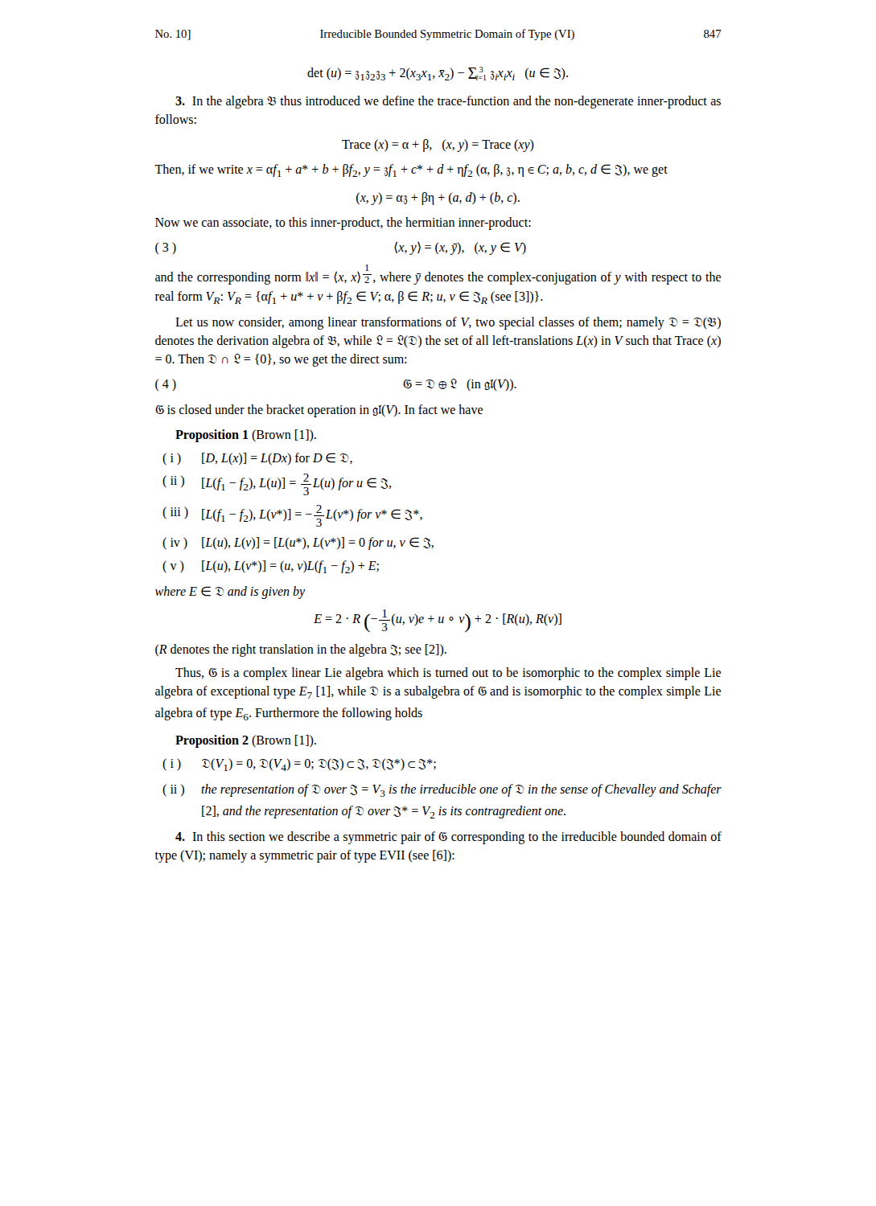No. 10]
Irreducible Bounded Symmetric Domain of Type (VI)
847
det (u) = 𝔷1𝔷2𝔷3 + 2(x3x1, x̄2) − Σ 3 i=1 𝔷ixixi (u ∈ 𝔍).
3. In the algebra 𝔅 thus introduced we define the trace-function and the non-degenerate inner-product as follows:
Trace (x) = α + β, (x, y) = Trace (xy)
Then, if we write x = αf1 + a* + b + βf2, y = 𝔷f1 + c* + d + ηf2 (α, β, 𝔷, η ∈ C; a, b, c, d ∈ 𝔍), we get
(x, y) = α𝔷 + βη + (a, d) + (b, c).
Now we can associate, to this inner-product, the hermitian inner-product:
( 3 )
⟨x, y⟩ = (x, ȳ), (x, y ∈ V)
and the corresponding norm ‖x‖ = ⟨x, x⟩12, where ȳ denotes the complex-conjugation of y with respect to the real form VR: VR = {αf1 + u* + v + βf2 ∈ V; α, β ∈ R; u, v ∈ 𝔍R (see [3])}.
Let us now consider, among linear transformations of V, two special classes of them; namely 𝔇 = 𝔇(𝔅) denotes the derivation algebra of 𝔅, while 𝔏 = 𝔏(𝔇) the set of all left-translations L(x) in V such that Trace (x) = 0. Then 𝔇 ∩ 𝔏 = {0}, so we get the direct sum:
( 4 )
𝔊 = 𝔇 ⊕ 𝔏 (in 𝔤𝔩(V)).
𝔊 is closed under the bracket operation in 𝔤𝔩(V). In fact we have
Proposition 1 (Brown [1]).
( i )[D, L(x)] = L(Dx) for D ∈ 𝔇,
( ii )[L(f1 − f2), L(u)] = 23 L(u) for u ∈ 𝔍,
( iii )[L(f1 − f2), L(v*)] = −23 L(v*) for v* ∈ 𝔍*,
( iv )[L(u), L(v)] = [L(u*), L(v*)] = 0 for u, v ∈ 𝔍,
( v )[L(u), L(v*)] = (u, v)L(f1 − f2) + E;
where E ∈ 𝔇 and is given by
E = 2 · R (−13(u, v)e + u ∘ v) + 2 · [R(u), R(v)]
(R denotes the right translation in the algebra 𝔍; see [2]).
Thus, 𝔊 is a complex linear Lie algebra which is turned out to be isomorphic to the complex simple Lie algebra of exceptional type E7 [1], while 𝔇 is a subalgebra of 𝔊 and is isomorphic to the complex simple Lie algebra of type E6. Furthermore the following holds
Proposition 2 (Brown [1]).
( i ) 𝔇(V1) = 0, 𝔇(V4) = 0; 𝔇(𝔍) ⊂ 𝔍, 𝔇(𝔍*) ⊂ 𝔍*;
( ii ) the representation of 𝔇 over 𝔍 = V3 is the irreducible one of 𝔇 in the sense of Chevalley and Schafer [2], and the representation of 𝔇 over 𝔍* = V2 is its contragredient one.
4. In this section we describe a symmetric pair of 𝔊 corresponding to the irreducible bounded domain of type (VI); namely a symmetric pair of type EVII (see [6]):